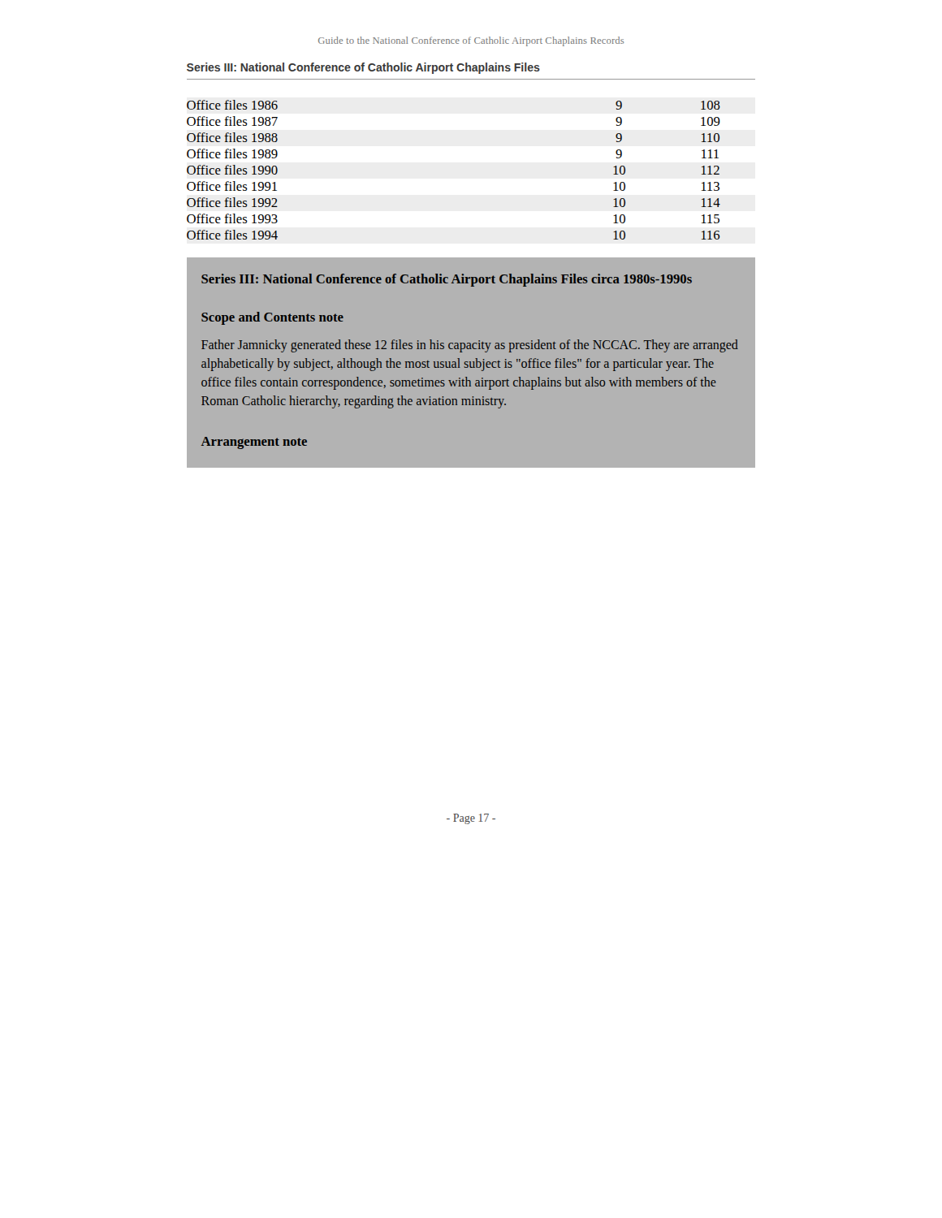Guide to the National Conference of Catholic Airport Chaplains Records
Series III: National Conference of Catholic Airport Chaplains Files
| Office files 1986 | 9 | 108 |
| Office files 1987 | 9 | 109 |
| Office files 1988 | 9 | 110 |
| Office files 1989 | 9 | 111 |
| Office files 1990 | 10 | 112 |
| Office files 1991 | 10 | 113 |
| Office files 1992 | 10 | 114 |
| Office files 1993 | 10 | 115 |
| Office files 1994 | 10 | 116 |
Series III: National Conference of Catholic Airport Chaplains Files circa 1980s-1990s
Scope and Contents note
Father Jamnicky generated these 12 files in his capacity as president of the NCCAC. They are arranged alphabetically by subject, although the most usual subject is "office files" for a particular year. The office files contain correspondence, sometimes with airport chaplains but also with members of the Roman Catholic hierarchy, regarding the aviation ministry.
Arrangement note
- Page 17 -